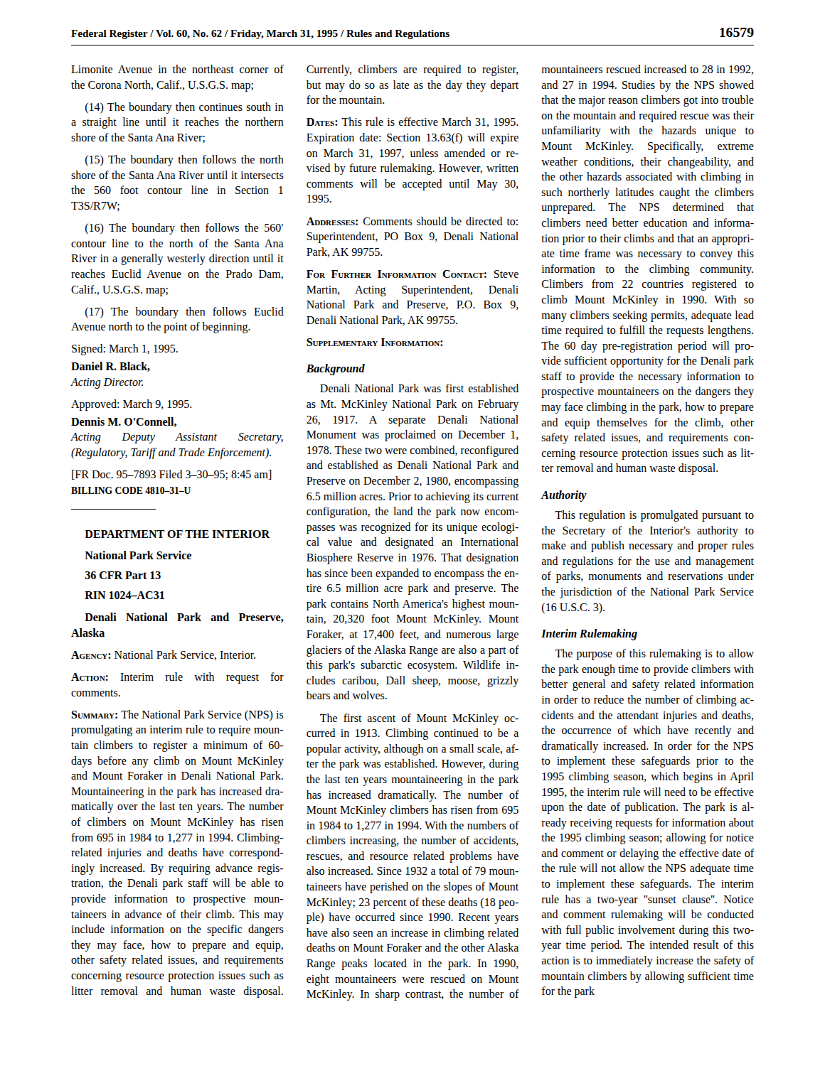Federal Register / Vol. 60, No. 62 / Friday, March 31, 1995 / Rules and Regulations
16579
Limonite Avenue in the northeast corner of the Corona North, Calif., U.S.G.S. map;
(14) The boundary then continues south in a straight line until it reaches the northern shore of the Santa Ana River;
(15) The boundary then follows the north shore of the Santa Ana River until it intersects the 560 foot contour line in Section 1 T3S/R7W;
(16) The boundary then follows the 560′ contour line to the north of the Santa Ana River in a generally westerly direction until it reaches Euclid Avenue on the Prado Dam, Calif., U.S.G.S. map;
(17) The boundary then follows Euclid Avenue north to the point of beginning.
Signed: March 1, 1995.
Daniel R. Black,
Acting Director.
Approved: March 9, 1995.
Dennis M. O'Connell,
Acting Deputy Assistant Secretary, (Regulatory, Tariff and Trade Enforcement).
[FR Doc. 95–7893 Filed 3–30–95; 8:45 am]
BILLING CODE 4810–31–U
DEPARTMENT OF THE INTERIOR
National Park Service
36 CFR Part 13
RIN 1024–AC31
Denali National Park and Preserve, Alaska
Agency: National Park Service, Interior.
Action: Interim rule with request for comments.
Summary: The National Park Service (NPS) is promulgating an interim rule to require mountain climbers to register a minimum of 60-days before any climb on Mount McKinley and Mount Foraker in Denali National Park. Mountaineering in the park has increased dramatically over the last ten years. The number of climbers on Mount McKinley has risen from 695 in 1984 to 1,277 in 1994. Climbing-related injuries and deaths have correspondingly increased. By requiring advance registration, the Denali park staff will be able to provide information to prospective mountaineers in advance of their climb. This may include information on the specific dangers they may face, how to prepare and equip, other safety related issues, and requirements concerning resource protection issues such as litter removal and human waste disposal. Currently, climbers are required to register, but may do so as late as the day they depart for the mountain.
Dates: This rule is effective March 31, 1995. Expiration date: Section 13.63(f) will expire on March 31, 1997, unless amended or revised by future rulemaking. However, written comments will be accepted until May 30, 1995.
Addresses: Comments should be directed to: Superintendent, PO Box 9, Denali National Park, AK 99755.
For Further Information Contact: Steve Martin, Acting Superintendent, Denali National Park and Preserve, P.O. Box 9, Denali National Park, AK 99755.
Supplementary Information:
Background
Denali National Park was first established as Mt. McKinley National Park on February 26, 1917. A separate Denali National Monument was proclaimed on December 1, 1978. These two were combined, reconfigured and established as Denali National Park and Preserve on December 2, 1980, encompassing 6.5 million acres. Prior to achieving its current configuration, the land the park now encompasses was recognized for its unique ecological value and designated an International Biosphere Reserve in 1976. That designation has since been expanded to encompass the entire 6.5 million acre park and preserve. The park contains North America's highest mountain, 20,320 foot Mount McKinley. Mount Foraker, at 17,400 feet, and numerous large glaciers of the Alaska Range are also a part of this park's subarctic ecosystem. Wildlife includes caribou, Dall sheep, moose, grizzly bears and wolves.
The first ascent of Mount McKinley occurred in 1913. Climbing continued to be a popular activity, although on a small scale, after the park was established. However, during the last ten years mountaineering in the park has increased dramatically. The number of Mount McKinley climbers has risen from 695 in 1984 to 1,277 in 1994. With the numbers of climbers increasing, the number of accidents, rescues, and resource related problems have also increased. Since 1932 a total of 79 mountaineers have perished on the slopes of Mount McKinley; 23 percent of these deaths (18 people) have occurred since 1990. Recent years have also seen an increase in climbing related deaths on Mount Foraker and the other Alaska Range peaks located in the park. In 1990, eight mountaineers were rescued on Mount McKinley. In sharp contrast, the number of mountaineers rescued increased to 28 in 1992, and 27 in 1994. Studies by the NPS showed that the major reason climbers got into trouble on the mountain and required rescue was their unfamiliarity with the hazards unique to Mount McKinley. Specifically, extreme weather conditions, their changeability, and the other hazards associated with climbing in such northerly latitudes caught the climbers unprepared. The NPS determined that climbers need better education and information prior to their climbs and that an appropriate time frame was necessary to convey this information to the climbing community. Climbers from 22 countries registered to climb Mount McKinley in 1990. With so many climbers seeking permits, adequate lead time required to fulfill the requests lengthens. The 60 day pre-registration period will provide sufficient opportunity for the Denali park staff to provide the necessary information to prospective mountaineers on the dangers they may face climbing in the park, how to prepare and equip themselves for the climb, other safety related issues, and requirements concerning resource protection issues such as litter removal and human waste disposal.
Authority
This regulation is promulgated pursuant to the Secretary of the Interior's authority to make and publish necessary and proper rules and regulations for the use and management of parks, monuments and reservations under the jurisdiction of the National Park Service (16 U.S.C. 3).
Interim Rulemaking
The purpose of this rulemaking is to allow the park enough time to provide climbers with better general and safety related information in order to reduce the number of climbing accidents and the attendant injuries and deaths, the occurrence of which have recently and dramatically increased. In order for the NPS to implement these safeguards prior to the 1995 climbing season, which begins in April 1995, the interim rule will need to be effective upon the date of publication. The park is already receiving requests for information about the 1995 climbing season; allowing for notice and comment or delaying the effective date of the rule will not allow the NPS adequate time to implement these safeguards. The interim rule has a two-year ''sunset clause''. Notice and comment rulemaking will be conducted with full public involvement during this two-year time period. The intended result of this action is to immediately increase the safety of mountain climbers by allowing sufficient time for the park